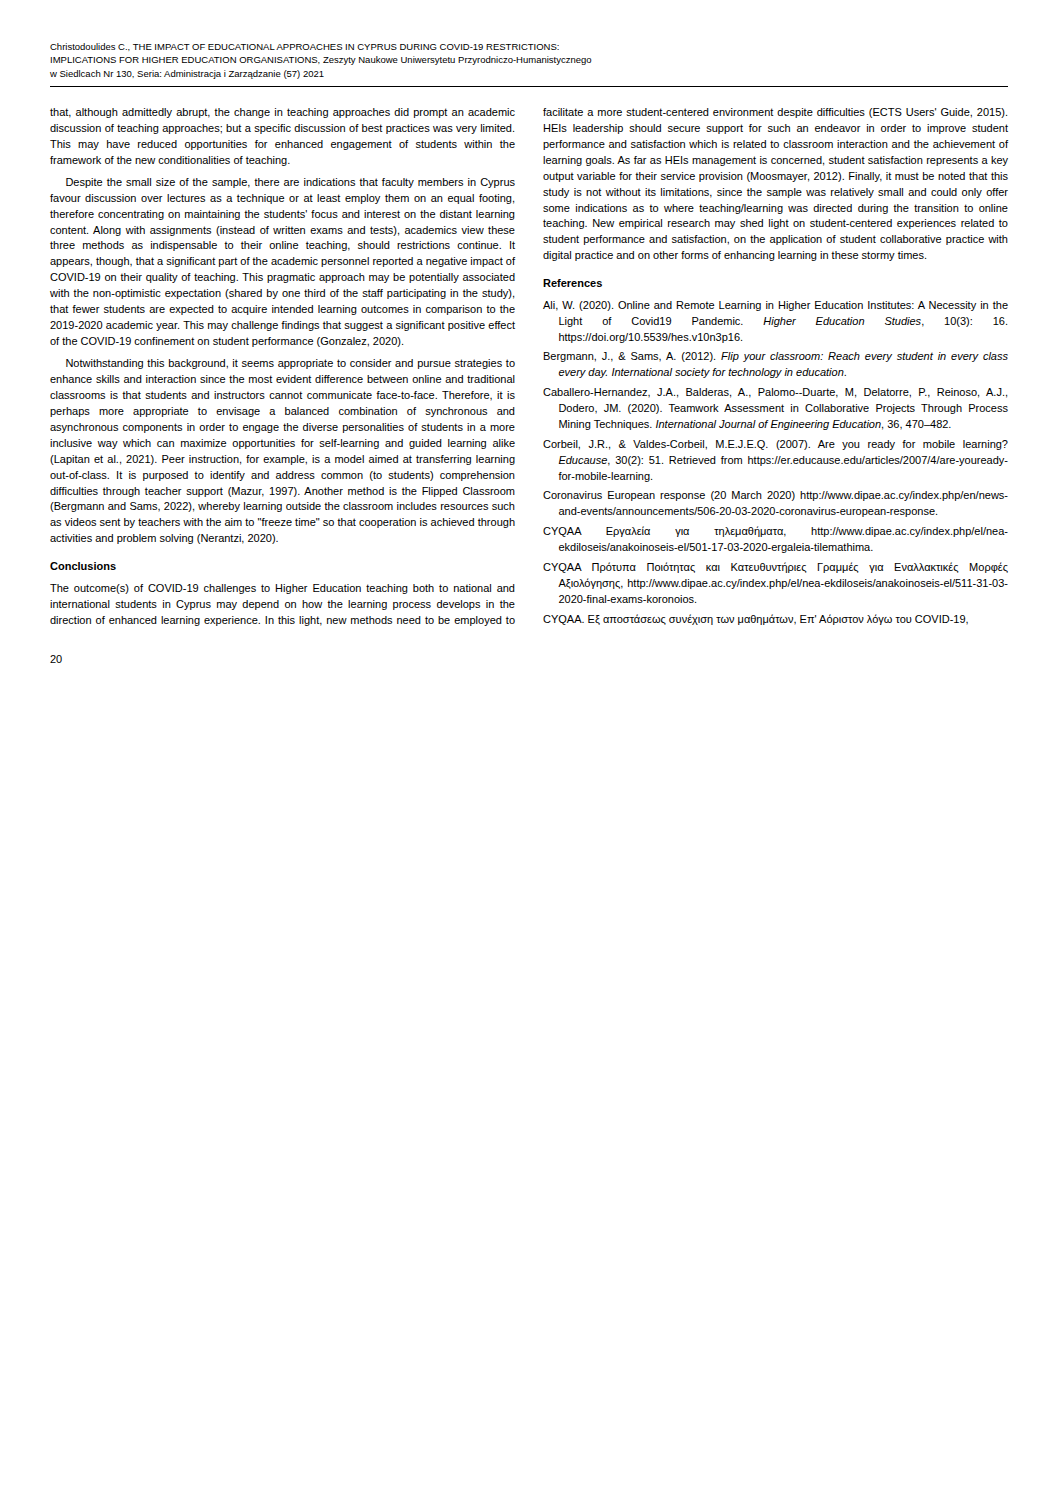Christodoulides C., THE IMPACT OF EDUCATIONAL APPROACHES IN CYPRUS DURING COVID-19 RESTRICTIONS:
IMPLICATIONS FOR HIGHER EDUCATION ORGANISATIONS, Zeszyty Naukowe Uniwersytetu Przyrodniczo-Humanistycznego
w Siedlcach Nr 130, Seria: Administracja i Zarządzanie (57) 2021
that, although admittedly abrupt, the change in teaching approaches did prompt an academic discussion of teaching approaches; but a specific discussion of best practices was very limited. This may have reduced opportunities for enhanced engagement of students within the framework of the new conditionalities of teaching.
Despite the small size of the sample, there are indications that faculty members in Cyprus favour discussion over lectures as a technique or at least employ them on an equal footing, therefore concentrating on maintaining the students' focus and interest on the distant learning content. Along with assignments (instead of written exams and tests), academics view these three methods as indispensable to their online teaching, should restrictions continue. It appears, though, that a significant part of the academic personnel reported a negative impact of COVID-19 on their quality of teaching. This pragmatic approach may be potentially associated with the non-optimistic expectation (shared by one third of the staff participating in the study), that fewer students are expected to acquire intended learning outcomes in comparison to the 2019-2020 academic year. This may challenge findings that suggest a significant positive effect of the COVID-19 confinement on student performance (Gonzalez, 2020).
Notwithstanding this background, it seems appropriate to consider and pursue strategies to enhance skills and interaction since the most evident difference between online and traditional classrooms is that students and instructors cannot communicate face-to-face. Therefore, it is perhaps more appropriate to envisage a balanced combination of synchronous and asynchronous components in order to engage the diverse personalities of students in a more inclusive way which can maximize opportunities for self-learning and guided learning alike (Lapitan et al., 2021). Peer instruction, for example, is a model aimed at transferring learning out-of-class. It is purposed to identify and address common (to students) comprehension difficulties through teacher support (Mazur, 1997). Another method is the Flipped Classroom (Bergmann and Sams, 2022), whereby learning outside the classroom includes resources such as videos sent by teachers with the aim to "freeze time" so that cooperation is achieved through activities and problem solving (Nerantzi, 2020).
Conclusions
The outcome(s) of COVID-19 challenges to Higher Education teaching both to national and international students in Cyprus may depend on how the learning process develops in the direction of enhanced learning experience. In this light, new methods need to be employed to facilitate a more student-centered environment despite difficulties (ECTS Users' Guide, 2015). HEIs leadership should secure support for such an endeavor in order to improve student performance and satisfaction which is related to classroom interaction and the achievement of learning goals. As far as HEIs management is concerned, student satisfaction represents a key output variable for their service provision (Moosmayer, 2012). Finally, it must be noted that this study is not without its limitations, since the sample was relatively small and could only offer some indications as to where teaching/learning was directed during the transition to online teaching. New empirical research may shed light on student-centered experiences related to student performance and satisfaction, on the application of student collaborative practice with digital practice and on other forms of enhancing learning in these stormy times.
References
Ali, W. (2020). Online and Remote Learning in Higher Education Institutes: A Necessity in the Light of Covid19 Pandemic. Higher Education Studies, 10(3): 16. https://doi.org/10.5539/hes.v10n3p16.
Bergmann, J., & Sams, A. (2012). Flip your classroom: Reach every student in every class every day. International society for technology in education.
Caballero-Hernandez, J.A., Balderas, A., Palomo--Duarte, M, Delatorre, P., Reinoso, A.J., Dodero, JM. (2020). Teamwork Assessment in Collaborative Projects Through Process Mining Techniques. International Journal of Engineering Education, 36, 470–482.
Corbeil, J.R., & Valdes-Corbeil, M.E.J.E.Q. (2007). Are you ready for mobile learning? Educause, 30(2): 51. Retrieved from https://er.educause.edu/articles/2007/4/are-youready-for-mobile-learning.
Coronavirus European response (20 March 2020) http://www.dipae.ac.cy/index.php/en/news-and-events/announcements/506-20-03-2020-coronavirus-european-response.
CYQAA Εργαλεία για τηλεμαθήματα, http://www.dipae.ac.cy/index.php/el/nea-ekdiloseis/anakoinoseis-el/501-17-03-2020-ergaleia-tilemathima.
CYQAA Πρότυπα Ποιότητας και Κατευθυντήριες Γραμμές για Εναλλακτικές Μορφές Αξιολόγησης, http://www.dipae.ac.cy/index.php/el/nea-ekdiloseis/anakoinoseis-el/511-31-03-2020-final-exams-koronoios.
CYQAA. Εξ αποστάσεως συνέχιση των μαθημάτων, Επ' Αόριστον λόγω του COVID-19,
20